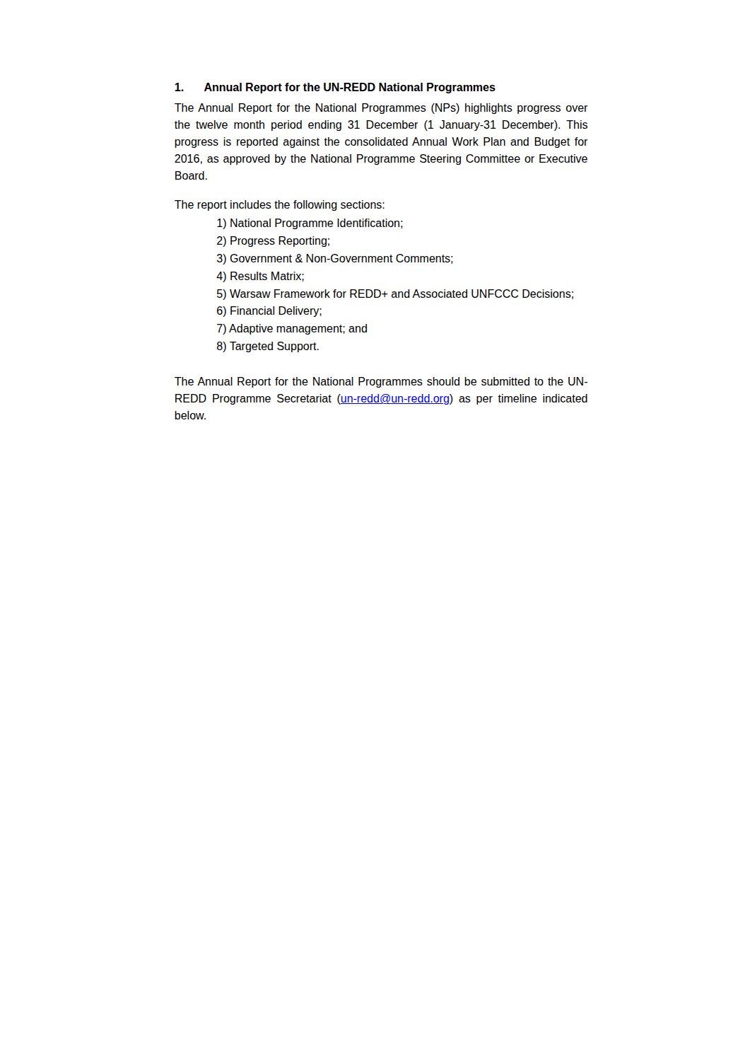1. Annual Report for the UN-REDD National Programmes
The Annual Report for the National Programmes (NPs) highlights progress over the twelve month period ending 31 December (1 January-31 December). This progress is reported against the consolidated Annual Work Plan and Budget for 2016, as approved by the National Programme Steering Committee or Executive Board.
The report includes the following sections:
1) National Programme Identification;
2) Progress Reporting;
3) Government & Non-Government Comments;
4) Results Matrix;
5) Warsaw Framework for REDD+ and Associated UNFCCC Decisions;
6) Financial Delivery;
7) Adaptive management; and
8) Targeted Support.
The Annual Report for the National Programmes should be submitted to the UN-REDD Programme Secretariat (un-redd@un-redd.org) as per timeline indicated below.